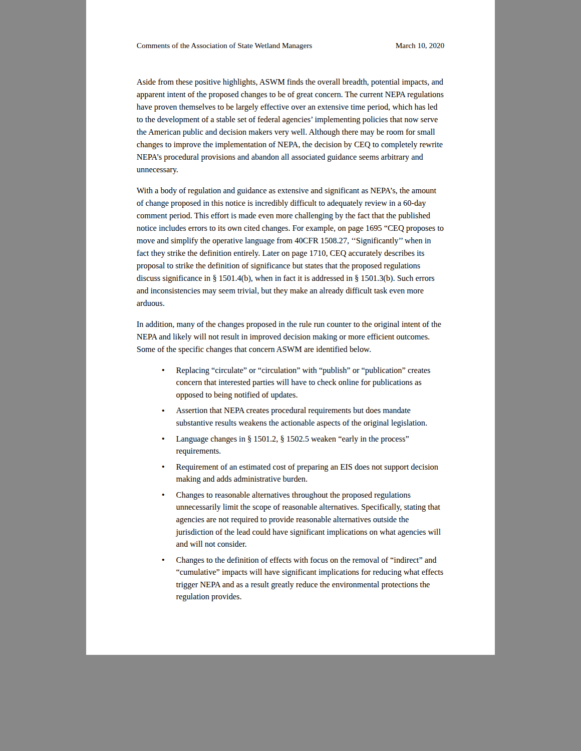Comments of the Association of State Wetland Managers March 10, 2020
Aside from these positive highlights, ASWM finds the overall breadth, potential impacts, and apparent intent of the proposed changes to be of great concern. The current NEPA regulations have proven themselves to be largely effective over an extensive time period, which has led to the development of a stable set of federal agencies’ implementing policies that now serve the American public and decision makers very well. Although there may be room for small changes to improve the implementation of NEPA, the decision by CEQ to completely rewrite NEPA’s procedural provisions and abandon all associated guidance seems arbitrary and unnecessary.
With a body of regulation and guidance as extensive and significant as NEPA’s, the amount of change proposed in this notice is incredibly difficult to adequately review in a 60-day comment period. This effort is made even more challenging by the fact that the published notice includes errors to its own cited changes. For example, on page 1695 “CEQ proposes to move and simplify the operative language from 40CFR 1508.27, ‘‘Significantly’’ when in fact they strike the definition entirely. Later on page 1710, CEQ accurately describes its proposal to strike the definition of significance but states that the proposed regulations discuss significance in § 1501.4(b), when in fact it is addressed in § 1501.3(b). Such errors and inconsistencies may seem trivial, but they make an already difficult task even more arduous.
In addition, many of the changes proposed in the rule run counter to the original intent of the NEPA and likely will not result in improved decision making or more efficient outcomes. Some of the specific changes that concern ASWM are identified below.
Replacing “circulate” or “circulation” with “publish” or “publication” creates concern that interested parties will have to check online for publications as opposed to being notified of updates.
Assertion that NEPA creates procedural requirements but does mandate substantive results weakens the actionable aspects of the original legislation.
Language changes in § 1501.2, § 1502.5 weaken “early in the process” requirements.
Requirement of an estimated cost of preparing an EIS does not support decision making and adds administrative burden.
Changes to reasonable alternatives throughout the proposed regulations unnecessarily limit the scope of reasonable alternatives. Specifically, stating that agencies are not required to provide reasonable alternatives outside the jurisdiction of the lead could have significant implications on what agencies will and will not consider.
Changes to the definition of effects with focus on the removal of “indirect” and “cumulative” impacts will have significant implications for reducing what effects trigger NEPA and as a result greatly reduce the environmental protections the regulation provides.